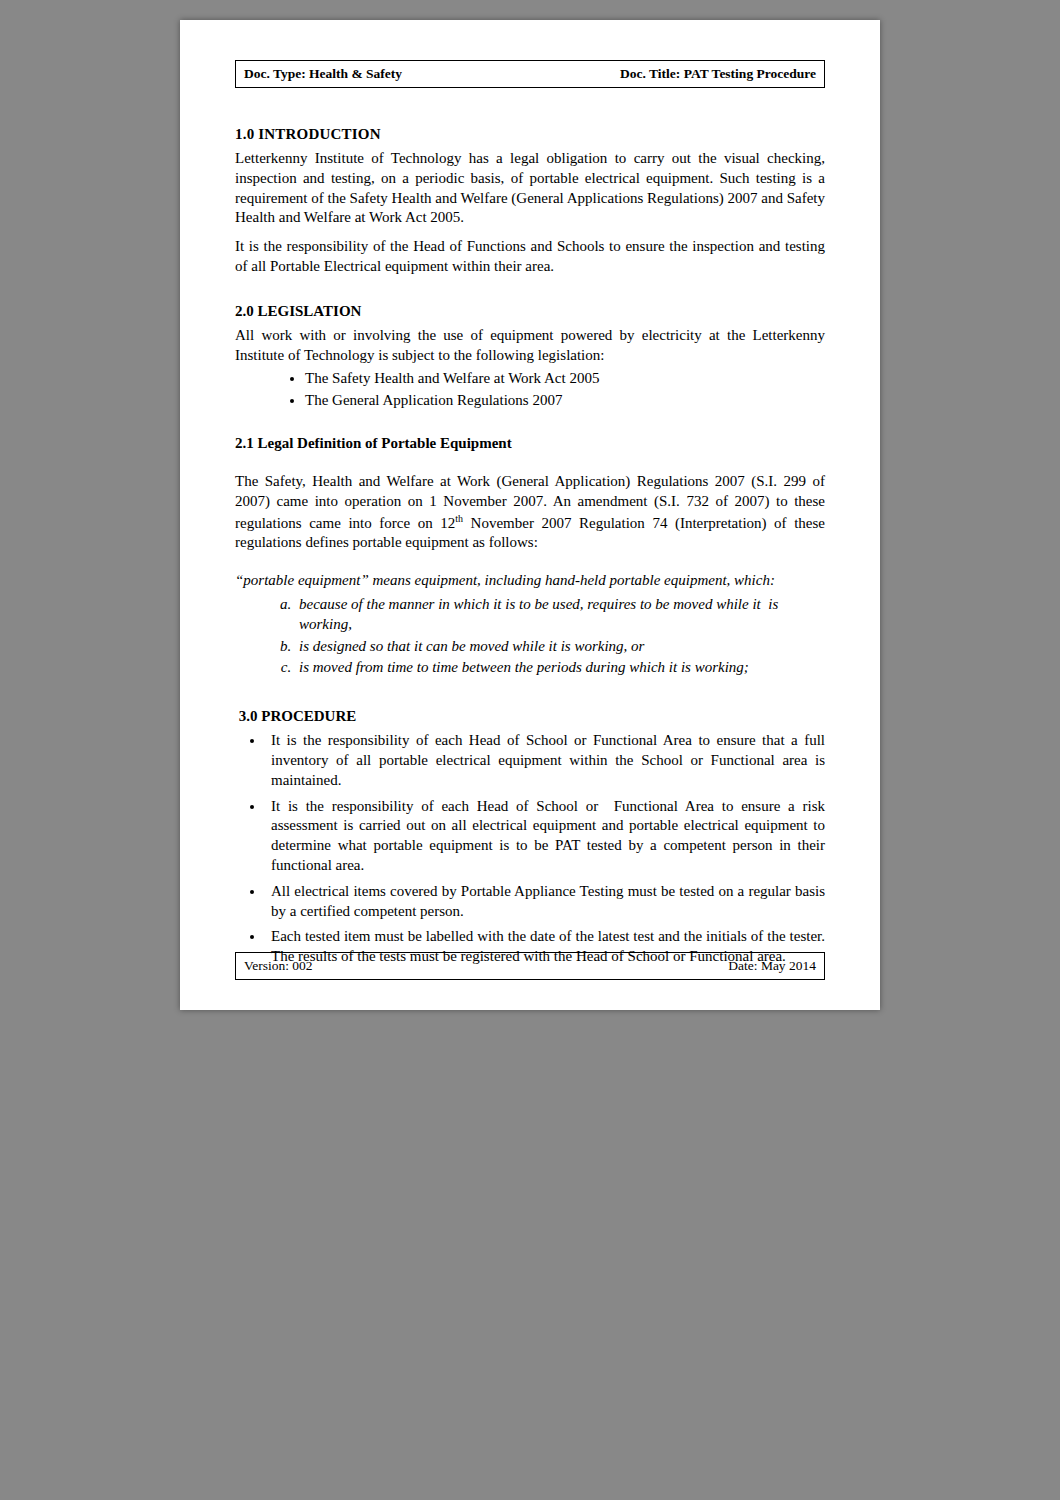Doc. Type: Health & Safety Doc. Title: PAT Testing Procedure
1.0 INTRODUCTION
Letterkenny Institute of Technology has a legal obligation to carry out the visual checking, inspection and testing, on a periodic basis, of portable electrical equipment. Such testing is a requirement of the Safety Health and Welfare (General Applications Regulations) 2007 and Safety Health and Welfare at Work Act 2005.
It is the responsibility of the Head of Functions and Schools to ensure the inspection and testing of all Portable Electrical equipment within their area.
2.0 LEGISLATION
All work with or involving the use of equipment powered by electricity at the Letterkenny Institute of Technology is subject to the following legislation:
The Safety Health and Welfare at Work Act 2005
The General Application Regulations 2007
2.1 Legal Definition of Portable Equipment
The Safety, Health and Welfare at Work (General Application) Regulations 2007 (S.I. 299 of 2007) came into operation on 1 November 2007. An amendment (S.I. 732 of 2007) to these regulations came into force on 12th November 2007 Regulation 74 (Interpretation) of these regulations defines portable equipment as follows:
“portable equipment” means equipment, including hand-held portable equipment, which:
because of the manner in which it is to be used, requires to be moved while it is working,
is designed so that it can be moved while it is working, or
is moved from time to time between the periods during which it is working;
3.0 PROCEDURE
It is the responsibility of each Head of School or Functional Area to ensure that a full inventory of all portable electrical equipment within the School or Functional area is maintained.
It is the responsibility of each Head of School or Functional Area to ensure a risk assessment is carried out on all electrical equipment and portable electrical equipment to determine what portable equipment is to be PAT tested by a competent person in their functional area.
All electrical items covered by Portable Appliance Testing must be tested on a regular basis by a certified competent person.
Each tested item must be labelled with the date of the latest test and the initials of the tester. The results of the tests must be registered with the Head of School or Functional area.
Version: 002 Date: May 2014